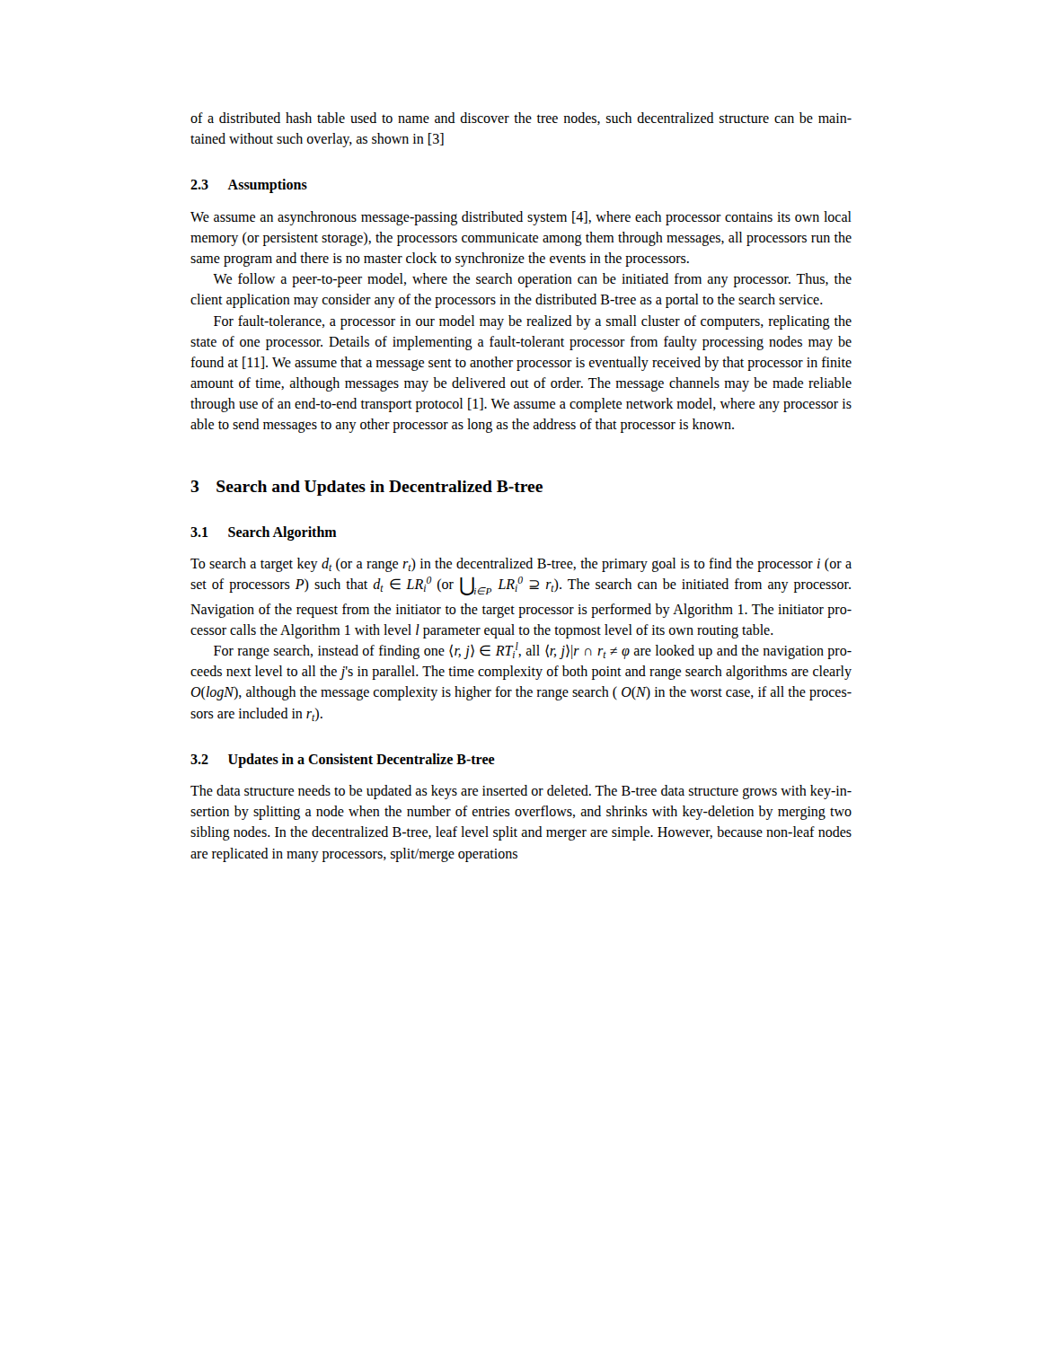of a distributed hash table used to name and discover the tree nodes, such decentralized structure can be maintained without such overlay, as shown in [3]
2.3 Assumptions
We assume an asynchronous message-passing distributed system [4], where each processor contains its own local memory (or persistent storage), the processors communicate among them through messages, all processors run the same program and there is no master clock to synchronize the events in the processors.
We follow a peer-to-peer model, where the search operation can be initiated from any processor. Thus, the client application may consider any of the processors in the distributed B-tree as a portal to the search service.
For fault-tolerance, a processor in our model may be realized by a small cluster of computers, replicating the state of one processor. Details of implementing a fault-tolerant processor from faulty processing nodes may be found at [11]. We assume that a message sent to another processor is eventually received by that processor in finite amount of time, although messages may be delivered out of order. The message channels may be made reliable through use of an end-to-end transport protocol [1]. We assume a complete network model, where any processor is able to send messages to any other processor as long as the address of that processor is known.
3 Search and Updates in Decentralized B-tree
3.1 Search Algorithm
To search a target key dt (or a range rt) in the decentralized B-tree, the primary goal is to find the processor i (or a set of processors P) such that dt ∈ LRi0 (or ⋃i∈P LRi0 ⊇ rt). The search can be initiated from any processor. Navigation of the request from the initiator to the target processor is performed by Algorithm 1. The initiator processor calls the Algorithm 1 with level l parameter equal to the topmost level of its own routing table.
For range search, instead of finding one ⟨r, j⟩ ∈ RTil, all ⟨r, j⟩|r ∩ rt ≠ φ are looked up and the navigation proceeds next level to all the j's in parallel. The time complexity of both point and range search algorithms are clearly O(logN), although the message complexity is higher for the range search ( O(N) in the worst case, if all the processors are included in rt).
3.2 Updates in a Consistent Decentralize B-tree
The data structure needs to be updated as keys are inserted or deleted. The B-tree data structure grows with key-insertion by splitting a node when the number of entries overflows, and shrinks with key-deletion by merging two sibling nodes. In the decentralized B-tree, leaf level split and merger are simple. However, because non-leaf nodes are replicated in many processors, split/merge operations